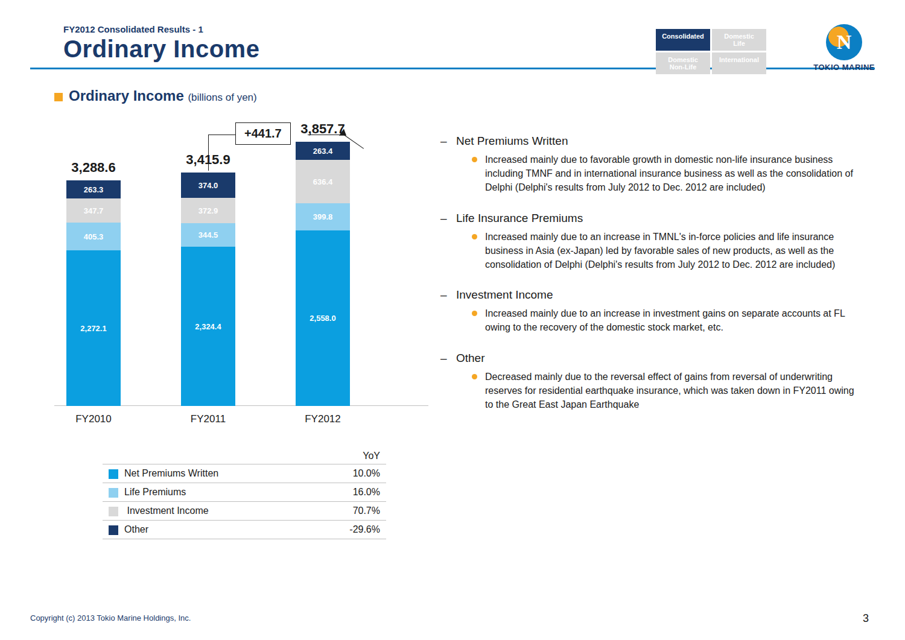FY2012 Consolidated Results - 1
Ordinary Income
Consolidated
Domestic
Life
Domestic
Non-Life
International
TOKIO MARINE
Ordinary Income (billions of yen)
+441.7
3,288.6
263.3
347.7
405.3
2,272.1
3,415.9
374.0
372.9
344.5
2,324.4
3,857.7
263.4
636.4
399.8
2,558.0
FY2010
FY2011
FY2012
| | YoY |
| --- | --- |
| Net Premiums Written | 10.0% |
| Life Premiums | 16.0% |
| Investment Income | 70.7% |
| Other | -29.6% |
Net Premiums Written
Increased mainly due to favorable growth in domestic non-life insurance business including TMNF and in international insurance business as well as the consolidation of Delphi (Delphi's results from July 2012 to Dec. 2012 are included)
Life Insurance Premiums
Increased mainly due to an increase in TMNL's in-force policies and life insurance business in Asia (ex-Japan) led by favorable sales of new products, as well as the consolidation of Delphi (Delphi's results from July 2012 to Dec. 2012 are included)
Investment Income
Increased mainly due to an increase in investment gains on separate accounts at FL owing to the recovery of the domestic stock market, etc.
Other
Decreased mainly due to the reversal effect of gains from reversal of underwriting reserves for residential earthquake insurance, which was taken down in FY2011 owing to the Great East Japan Earthquake
Copyright (c) 2013 Tokio Marine Holdings, Inc.
3